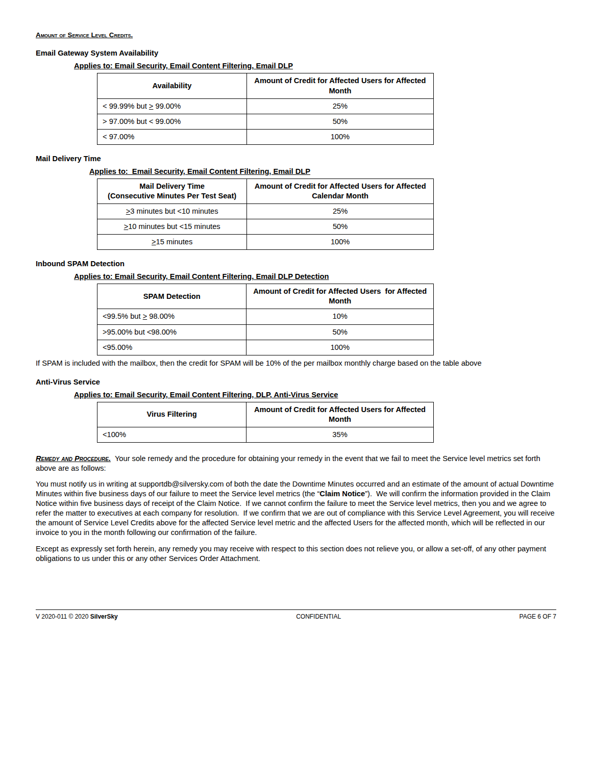Amount of Service Level Credits.
Email Gateway System Availability
Applies to: Email Security, Email Content Filtering, Email DLP
| Availability | Amount of Credit for Affected Users for Affected Month |
| --- | --- |
| < 99.99% but > 99.00% | 25% |
| > 97.00% but < 99.00% | 50% |
| < 97.00% | 100% |
Mail Delivery Time
Applies to: Email Security, Email Content Filtering, Email DLP
| Mail Delivery Time (Consecutive Minutes Per Test Seat) | Amount of Credit for Affected Users for Affected Calendar Month |
| --- | --- |
| > 3 minutes but <10 minutes | 25% |
| > 10 minutes but <15 minutes | 50% |
| > 15 minutes | 100% |
Inbound SPAM Detection
Applies to: Email Security, Email Content Filtering, Email DLP Detection
| SPAM Detection | Amount of Credit for Affected Users for Affected Month |
| --- | --- |
| <99.5% but > 98.00% | 10% |
| >95.00% but <98.00% | 50% |
| <95.00% | 100% |
If SPAM is included with the mailbox, then the credit for SPAM will be 10% of the per mailbox monthly charge based on the table above
Anti-Virus Service
Applies to: Email Security, Email Content Filtering, DLP, Anti-Virus Service
| Virus Filtering | Amount of Credit for Affected Users for Affected Month |
| --- | --- |
| <100% | 35% |
Remedy and Procedure. Your sole remedy and the procedure for obtaining your remedy in the event that we fail to meet the Service level metrics set forth above are as follows:
You must notify us in writing at supportdb@silversky.com of both the date the Downtime Minutes occurred and an estimate of the amount of actual Downtime Minutes within five business days of our failure to meet the Service level metrics (the “Claim Notice”). We will confirm the information provided in the Claim Notice within five business days of receipt of the Claim Notice. If we cannot confirm the failure to meet the Service level metrics, then you and we agree to refer the matter to executives at each company for resolution. If we confirm that we are out of compliance with this Service Level Agreement, you will receive the amount of Service Level Credits above for the affected Service level metric and the affected Users for the affected month, which will be reflected in our invoice to you in the month following our confirmation of the failure.
Except as expressly set forth herein, any remedy you may receive with respect to this section does not relieve you, or allow a set-off, of any other payment obligations to us under this or any other Services Order Attachment.
V 2020-011 © 2020 SilverSky CONFIDENTIAL PAGE 6 OF 7